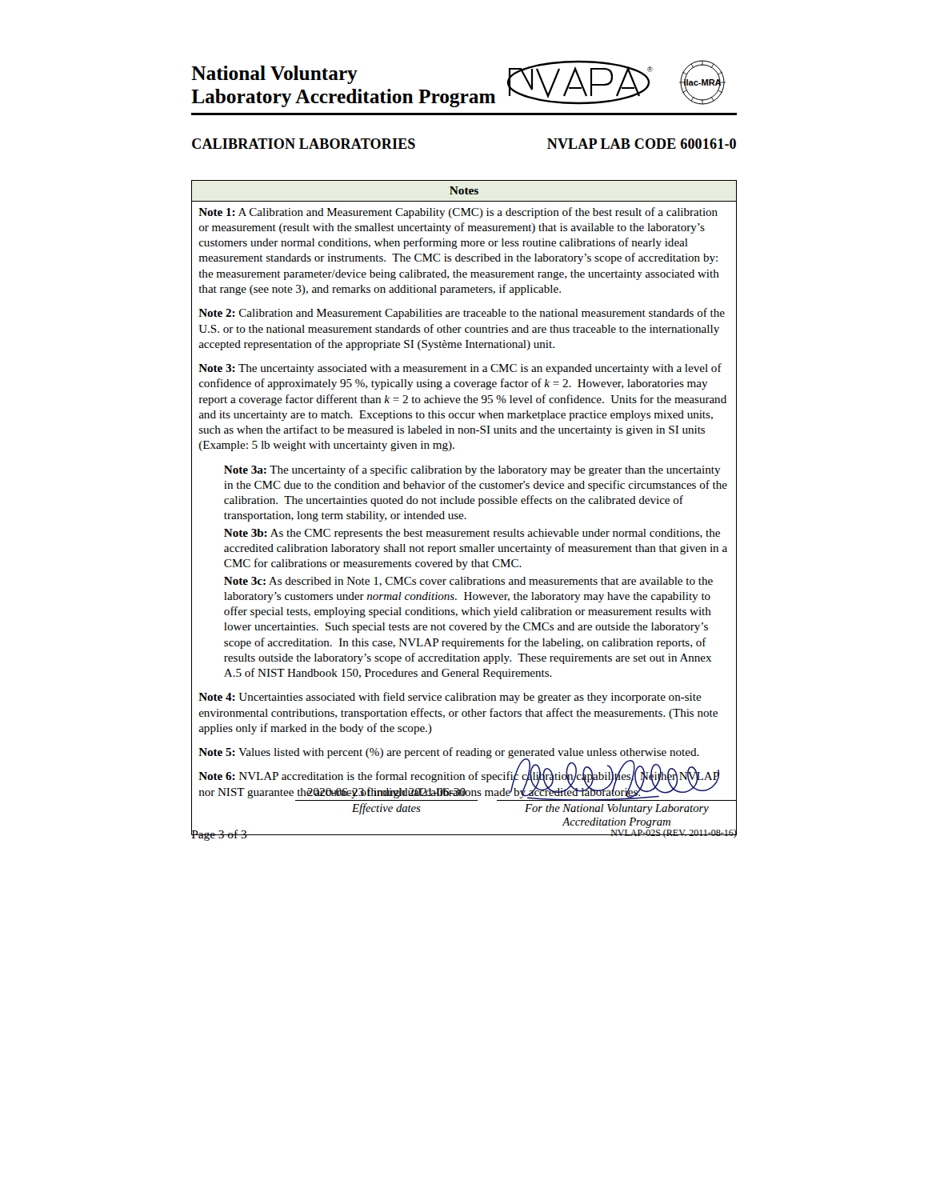National Voluntary
Laboratory Accreditation Program
®
ilac-MRA
CALIBRATION LABORATORIES
NVLAP LAB CODE 600161-0
Notes
Note 1: A Calibration and Measurement Capability (CMC) is a description of the best result of a calibration or measurement (result with the smallest uncertainty of measurement) that is available to the laboratory’s customers under normal conditions, when performing more or less routine calibrations of nearly ideal measurement standards or instruments. The CMC is described in the laboratory’s scope of accreditation by: the measurement parameter/device being calibrated, the measurement range, the uncertainty associated with that range (see note 3), and remarks on additional parameters, if applicable.
Note 2: Calibration and Measurement Capabilities are traceable to the national measurement standards of the U.S. or to the national measurement standards of other countries and are thus traceable to the internationally accepted representation of the appropriate SI (Système International) unit.
Note 3: The uncertainty associated with a measurement in a CMC is an expanded uncertainty with a level of confidence of approximately 95 %, typically using a coverage factor of k = 2. However, laboratories may report a coverage factor different than k = 2 to achieve the 95 % level of confidence. Units for the measurand and its uncertainty are to match. Exceptions to this occur when marketplace practice employs mixed units, such as when the artifact to be measured is labeled in non-SI units and the uncertainty is given in SI units (Example: 5 lb weight with uncertainty given in mg).
Note 3a: The uncertainty of a specific calibration by the laboratory may be greater than the uncertainty in the CMC due to the condition and behavior of the customer's device and specific circumstances of the calibration. The uncertainties quoted do not include possible effects on the calibrated device of transportation, long term stability, or intended use.
Note 3b: As the CMC represents the best measurement results achievable under normal conditions, the accredited calibration laboratory shall not report smaller uncertainty of measurement than that given in a CMC for calibrations or measurements covered by that CMC.
Note 3c: As described in Note 1, CMCs cover calibrations and measurements that are available to the laboratory’s customers under normal conditions. However, the laboratory may have the capability to offer special tests, employing special conditions, which yield calibration or measurement results with lower uncertainties. Such special tests are not covered by the CMCs and are outside the laboratory’s scope of accreditation. In this case, NVLAP requirements for the labeling, on calibration reports, of results outside the laboratory’s scope of accreditation apply. These requirements are set out in Annex A.5 of NIST Handbook 150, Procedures and General Requirements.
Note 4: Uncertainties associated with field service calibration may be greater as they incorporate on-site environmental contributions, transportation effects, or other factors that affect the measurements. (This note applies only if marked in the body of the scope.)
Note 5: Values listed with percent (%) are percent of reading or generated value unless otherwise noted.
Note 6: NVLAP accreditation is the formal recognition of specific calibration capabilities. Neither NVLAP nor NIST guarantee the accuracy of individual calibrations made by accredited laboratories.
2020-06-23 through 2021-06-30
Effective dates
For the National Voluntary Laboratory Accreditation Program
Page 3 of 3
NVLAP-02S (REV. 2011-08-16)